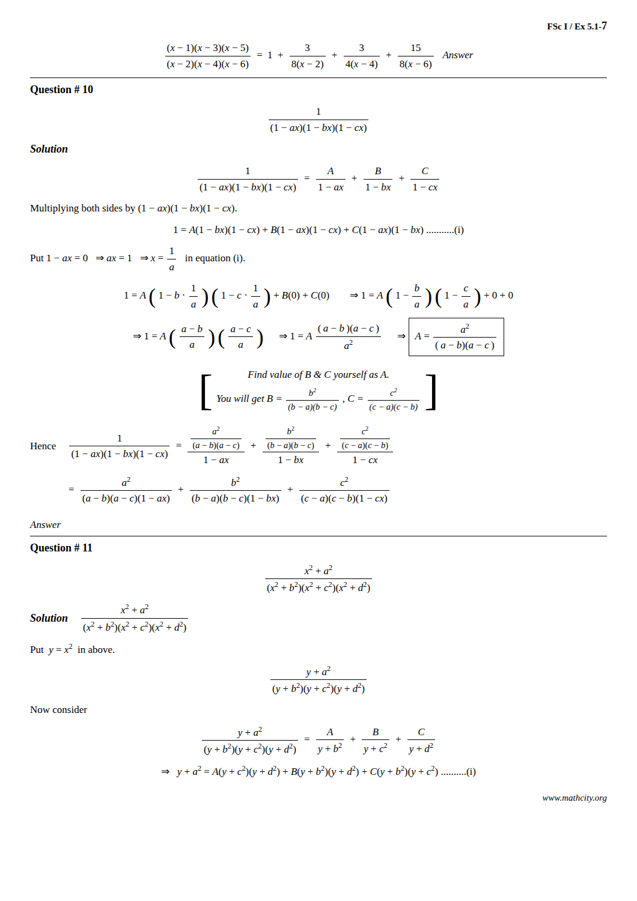FSc I / Ex 5.1-7
(x − 1)(x − 3)(x − 5) (x − 2)(x − 4)(x − 6) = 1 + 3 8(x − 2) + 3 4(x − 4) + 15 8(x − 6) Answer
Question # 10
1 (1 − ax)(1 − bx)(1 − cx)
Solution
1 (1 − ax)(1 − bx)(1 − cx) = A 1 − ax + B 1 − bx + C 1 − cx
Multiplying both sides by (1 − ax)(1 − bx)(1 − cx).
1 = A(1 − bx)(1 − cx) + B(1 − ax)(1 − cx) + C(1 − ax)(1 − bx) ...........(i)
Put 1 − ax = 0 ⇒ ax = 1 ⇒ x = 1 a in equation (i).
1 = A ( 1 − b · 1 a ) ( 1 − c · 1 a ) + B(0) + C(0) ⇒ 1 = A ( 1 − ba ) ( 1 − ca ) + 0 + 0
⇒ 1 = A ( a − b a ) ( a − c a ) ⇒ 1 = A ( a − b )(a − c ) a2 ⇒ A = a2 ( a − b)(a − c )
[
Find value of B & C yourself as A.
You will get B = b2 (b − a)(b − c) , C = c2 (c − a)(c − b)
]
Hence 1 (1 − ax)(1 − bx)(1 − cx) = a2 (a − b)(a − c) 1 − ax + b2 (b − a)(b − c) 1 − bx + c2 (c − a)(c − b) 1 − cx
= a2 (a − b)(a − c)(1 − ax) + b2 (b − a)(b − c)(1 − bx) + c2 (c − a)(c − b)(1 − cx)
Answer
Question # 11
x2 + a2 (x2 + b2)(x2 + c2)(x2 + d2)
Solution x2 + a2 (x2 + b2)(x2 + c2)(x2 + d2)
Put y = x2 in above.
y + a2 (y + b2)(y + c2)(y + d2)
Now consider
y + a2 (y + b2)(y + c2)(y + d2) = A y + b2 + B y + c2 + C y + d2
⇒ y + a2 = A(y + c2)(y + d2) + B(y + b2)(y + d2) + C(y + b2)(y + c2) ..........(i)
www.mathcity.org